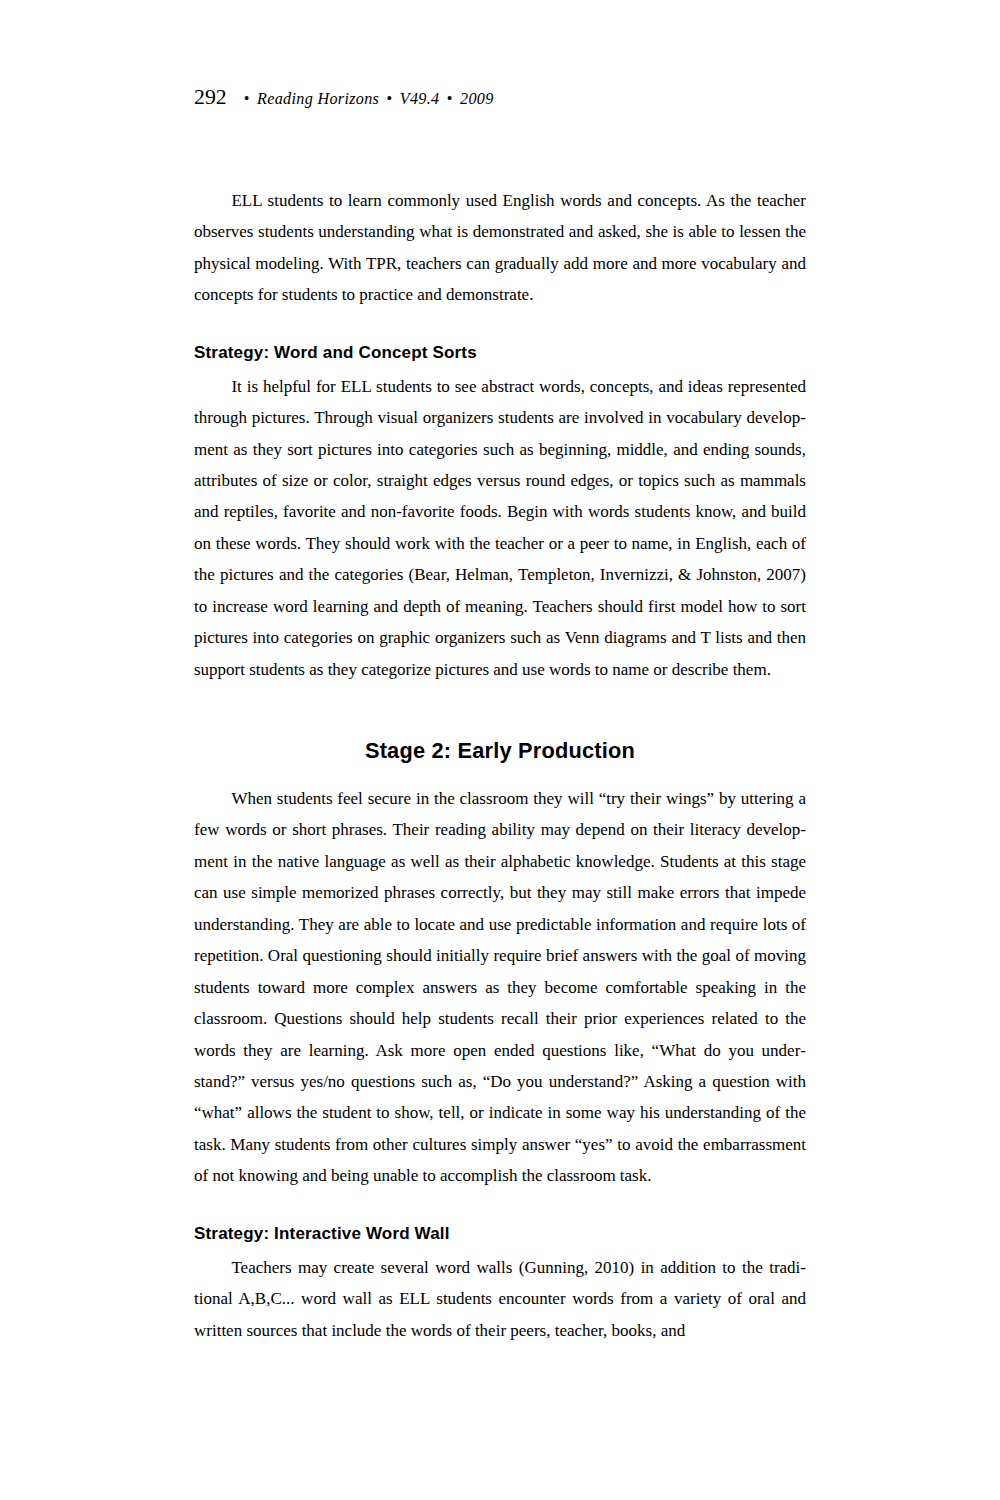292•Reading Horizons•V49.4•2009
ELL students to learn commonly used English words and concepts. As the teacher observes students understanding what is demonstrated and asked, she is able to lessen the physical modeling. With TPR, teachers can gradually add more and more vocabulary and concepts for students to practice and demonstrate.
Strategy: Word and Concept Sorts
It is helpful for ELL students to see abstract words, concepts, and ideas represented through pictures. Through visual organizers students are involved in vocabulary development as they sort pictures into categories such as beginning, middle, and ending sounds, attributes of size or color, straight edges versus round edges, or topics such as mammals and reptiles, favorite and non-favorite foods. Begin with words students know, and build on these words. They should work with the teacher or a peer to name, in English, each of the pictures and the categories (Bear, Helman, Templeton, Invernizzi, & Johnston, 2007) to increase word learning and depth of meaning. Teachers should first model how to sort pictures into categories on graphic organizers such as Venn diagrams and T lists and then support students as they categorize pictures and use words to name or describe them.
Stage 2: Early Production
When students feel secure in the classroom they will “try their wings” by uttering a few words or short phrases. Their reading ability may depend on their literacy development in the native language as well as their alphabetic knowledge. Students at this stage can use simple memorized phrases correctly, but they may still make errors that impede understanding. They are able to locate and use predictable information and require lots of repetition. Oral questioning should initially require brief answers with the goal of moving students toward more complex answers as they become comfortable speaking in the classroom. Questions should help students recall their prior experiences related to the words they are learning. Ask more open ended questions like, “What do you understand?” versus yes/no questions such as, “Do you understand?” Asking a question with “what” allows the student to show, tell, or indicate in some way his understanding of the task. Many students from other cultures simply answer “yes” to avoid the embarrassment of not knowing and being unable to accomplish the classroom task.
Strategy: Interactive Word Wall
Teachers may create several word walls (Gunning, 2010) in addition to the traditional A,B,C... word wall as ELL students encounter words from a variety of oral and written sources that include the words of their peers, teacher, books, and